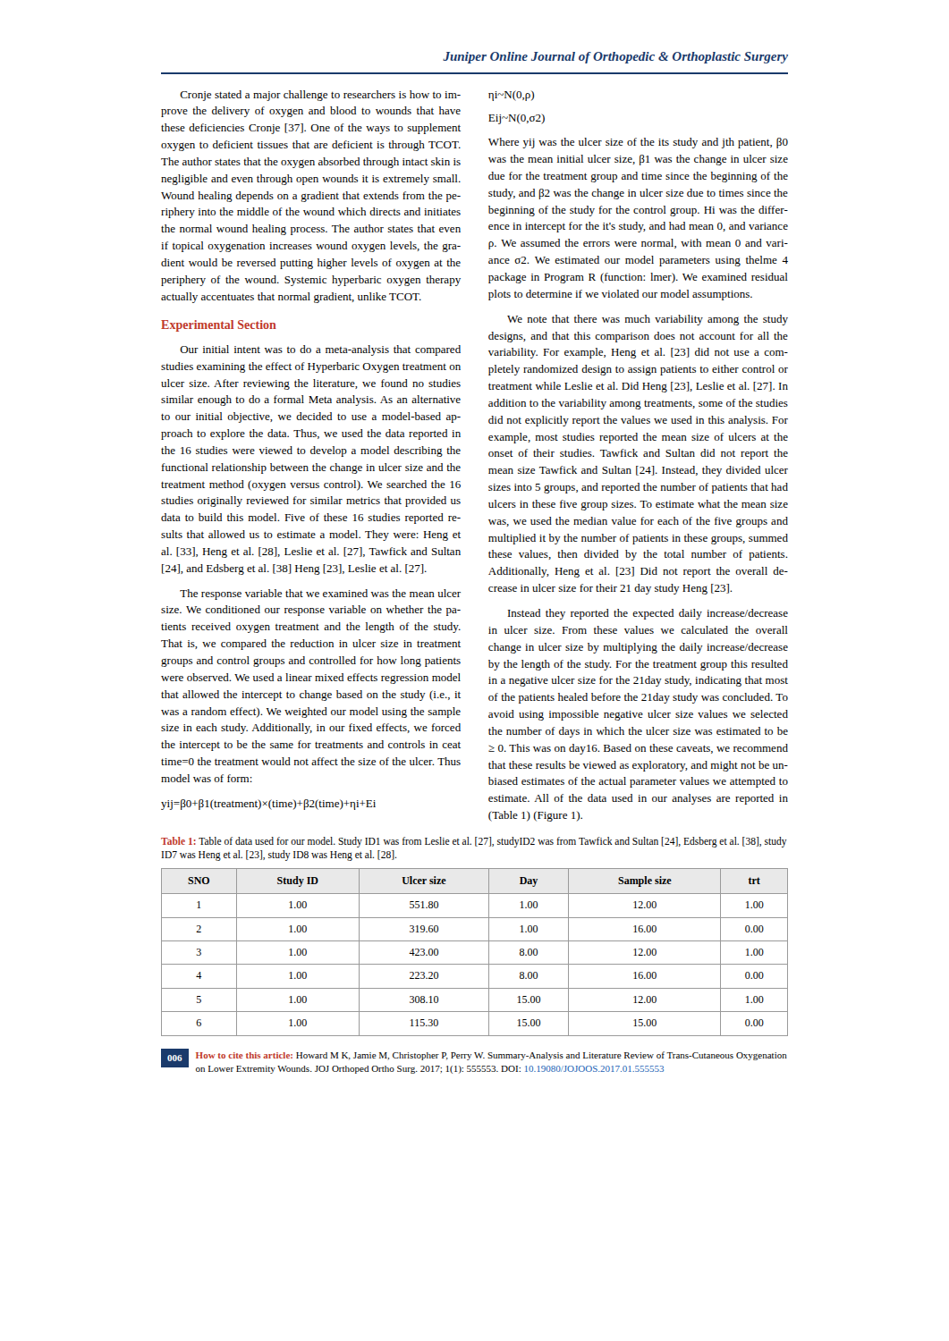Juniper Online Journal of Orthopedic & Orthoplastic Surgery
Cronje stated a major challenge to researchers is how to improve the delivery of oxygen and blood to wounds that have these deficiencies Cronje [37]. One of the ways to supplement oxygen to deficient tissues that are deficient is through TCOT. The author states that the oxygen absorbed through intact skin is negligible and even through open wounds it is extremely small. Wound healing depends on a gradient that extends from the periphery into the middle of the wound which directs and initiates the normal wound healing process. The author states that even if topical oxygenation increases wound oxygen levels, the gradient would be reversed putting higher levels of oxygen at the periphery of the wound. Systemic hyperbaric oxygen therapy actually accentuates that normal gradient, unlike TCOT.
Experimental Section
Our initial intent was to do a meta-analysis that compared studies examining the effect of Hyperbaric Oxygen treatment on ulcer size. After reviewing the literature, we found no studies similar enough to do a formal Meta analysis. As an alternative to our initial objective, we decided to use a model-based approach to explore the data. Thus, we used the data reported in the 16 studies were viewed to develop a model describing the functional relationship between the change in ulcer size and the treatment method (oxygen versus control). We searched the 16 studies originally reviewed for similar metrics that provided us data to build this model. Five of these 16 studies reported results that allowed us to estimate a model. They were: Heng et al. [33], Heng et al. [28], Leslie et al. [27], Tawfick and Sultan [24], and Edsberg et al. [38] Heng [23], Leslie et al. [27].
The response variable that we examined was the mean ulcer size. We conditioned our response variable on whether the patients received oxygen treatment and the length of the study. That is, we compared the reduction in ulcer size in treatment groups and control groups and controlled for how long patients were observed. We used a linear mixed effects regression model that allowed the intercept to change based on the study (i.e., it was a random effect). We weighted our model using the sample size in each study. Additionally, in our fixed effects, we forced the intercept to be the same for treatments and controls in ceat time=0 the treatment would not affect the size of the ulcer. Thus model was of form:
yij=β0+β1(treatment)×(time)+β2(time)+ηi+Ei
ηi~N(0,ρ)
Eij~N(0,σ2)
Where yij was the ulcer size of the its study and jth patient, β0 was the mean initial ulcer size, β1 was the change in ulcer size due for the treatment group and time since the beginning of the study, and β2 was the change in ulcer size due to times since the beginning of the study for the control group. Hi was the difference in intercept for the it's study, and had mean 0, and variance ρ. We assumed the errors were normal, with mean 0 and variance σ2. We estimated our model parameters using thelme 4 package in Program R (function: lmer). We examined residual plots to determine if we violated our model assumptions.
We note that there was much variability among the study designs, and that this comparison does not account for all the variability. For example, Heng et al. [23] did not use a completely randomized design to assign patients to either control or treatment while Leslie et al. Did Heng [23], Leslie et al. [27]. In addition to the variability among treatments, some of the studies did not explicitly report the values we used in this analysis. For example, most studies reported the mean size of ulcers at the onset of their studies. Tawfick and Sultan did not report the mean size Tawfick and Sultan [24]. Instead, they divided ulcer sizes into 5 groups, and reported the number of patients that had ulcers in these five group sizes. To estimate what the mean size was, we used the median value for each of the five groups and multiplied it by the number of patients in these groups, summed these values, then divided by the total number of patients. Additionally, Heng et al. [23] Did not report the overall decrease in ulcer size for their 21 day study Heng [23].
Instead they reported the expected daily increase/decrease in ulcer size. From these values we calculated the overall change in ulcer size by multiplying the daily increase/decrease by the length of the study. For the treatment group this resulted in a negative ulcer size for the 21day study, indicating that most of the patients healed before the 21day study was concluded. To avoid using impossible negative ulcer size values we selected the number of days in which the ulcer size was estimated to be ≥ 0. This was on day16. Based on these caveats, we recommend that these results be viewed as exploratory, and might not be unbiased estimates of the actual parameter values we attempted to estimate. All of the data used in our analyses are reported in (Table 1) (Figure 1).
Table 1: Table of data used for our model. Study ID1 was from Leslie et al. [27], studyID2 was from Tawfick and Sultan [24], Edsberg et al. [38], study ID7 was Heng et al. [23], study ID8 was Heng et al. [28].
| SNO | Study ID | Ulcer size | Day | Sample size | trt |
| --- | --- | --- | --- | --- | --- |
| 1 | 1.00 | 551.80 | 1.00 | 12.00 | 1.00 |
| 2 | 1.00 | 319.60 | 1.00 | 16.00 | 0.00 |
| 3 | 1.00 | 423.00 | 8.00 | 12.00 | 1.00 |
| 4 | 1.00 | 223.20 | 8.00 | 16.00 | 0.00 |
| 5 | 1.00 | 308.10 | 15.00 | 12.00 | 1.00 |
| 6 | 1.00 | 115.30 | 15.00 | 15.00 | 0.00 |
006
How to cite this article: Howard M K, Jamie M, Christopher P, Perry W. Summary-Analysis and Literature Review of Trans-Cutaneous Oxygenation on Lower Extremity Wounds. JOJ Orthoped Ortho Surg. 2017; 1(1): 555553. DOI: 10.19080/JOJOOS.2017.01.555553